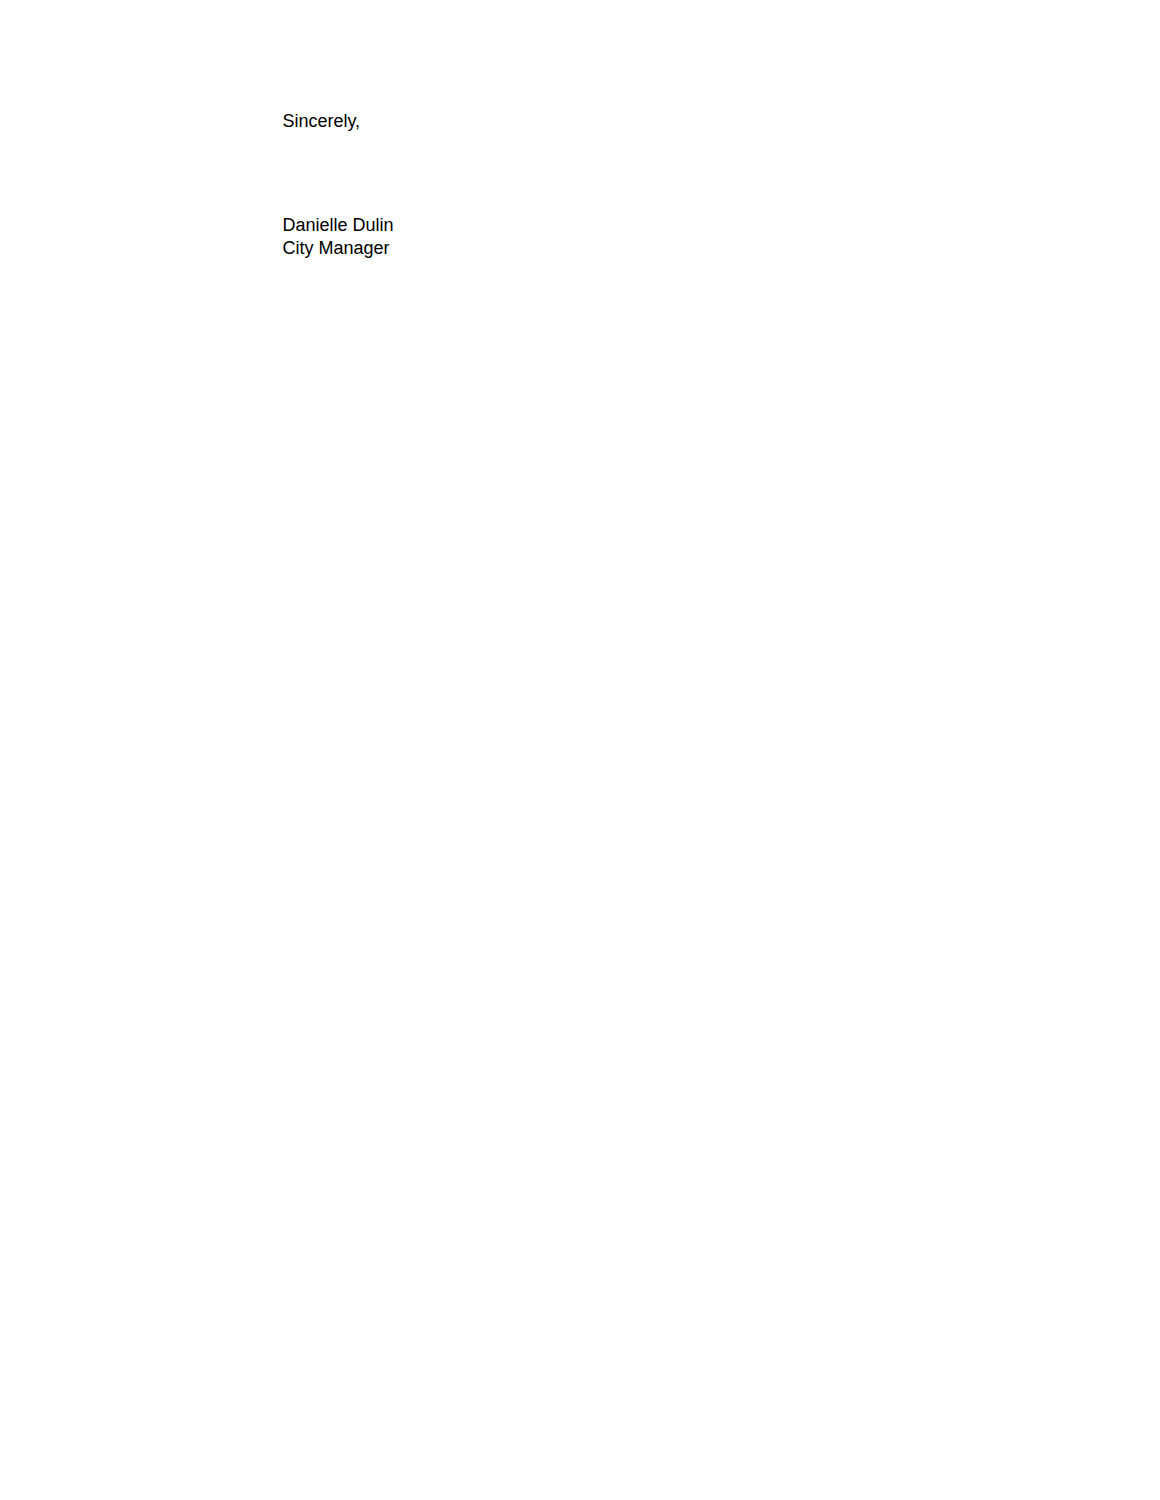Sincerely,
Danielle Dulin
City Manager